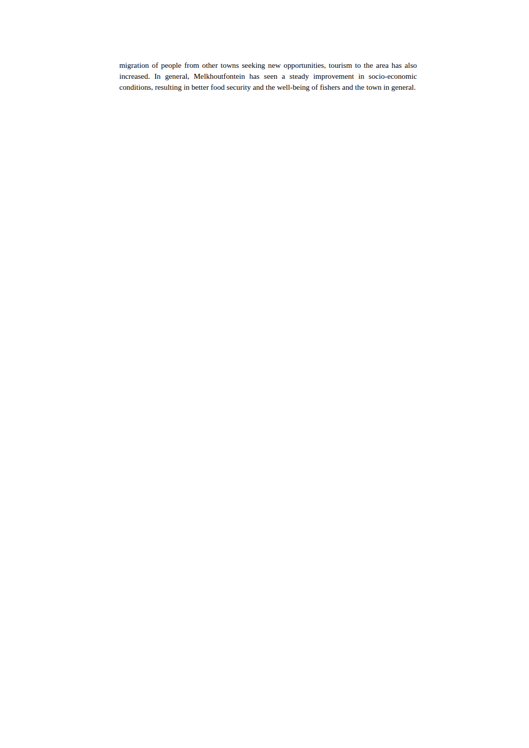migration of people from other towns seeking new opportunities, tourism to the area has also increased. In general, Melkhoutfontein has seen a steady improvement in socio-economic conditions, resulting in better food security and the well-being of fishers and the town in general.